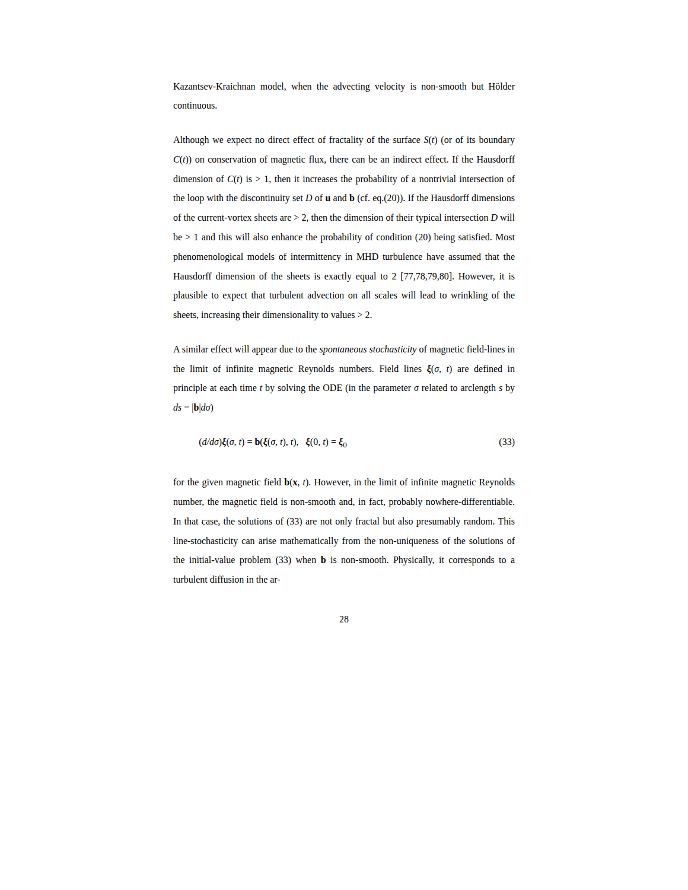Kazantsev-Kraichnan model, when the advecting velocity is non-smooth but Hölder continuous.
Although we expect no direct effect of fractality of the surface S(t) (or of its boundary C(t)) on conservation of magnetic flux, there can be an indirect effect. If the Hausdorff dimension of C(t) is > 1, then it increases the probability of a nontrivial intersection of the loop with the discontinuity set D of u and b (cf. eq.(20)). If the Hausdorff dimensions of the current-vortex sheets are > 2, then the dimension of their typical intersection D will be > 1 and this will also enhance the probability of condition (20) being satisfied. Most phenomenological models of intermittency in MHD turbulence have assumed that the Hausdorff dimension of the sheets is exactly equal to 2 [77,78,79,80]. However, it is plausible to expect that turbulent advection on all scales will lead to wrinkling of the sheets, increasing their dimensionality to values > 2.
A similar effect will appear due to the spontaneous stochasticity of magnetic field-lines in the limit of infinite magnetic Reynolds numbers. Field lines ξ(σ, t) are defined in principle at each time t by solving the ODE (in the parameter σ related to arclength s by ds = |b|dσ)
(d/dσ)ξ(σ, t) = b(ξ(σ, t), t), ξ(0, t) = ξ0 (33)
for the given magnetic field b(x, t). However, in the limit of infinite magnetic Reynolds number, the magnetic field is non-smooth and, in fact, probably nowhere-differentiable. In that case, the solutions of (33) are not only fractal but also presumably random. This line-stochasticity can arise mathematically from the non-uniqueness of the solutions of the initial-value problem (33) when b is non-smooth. Physically, it corresponds to a turbulent diffusion in the ar-
28